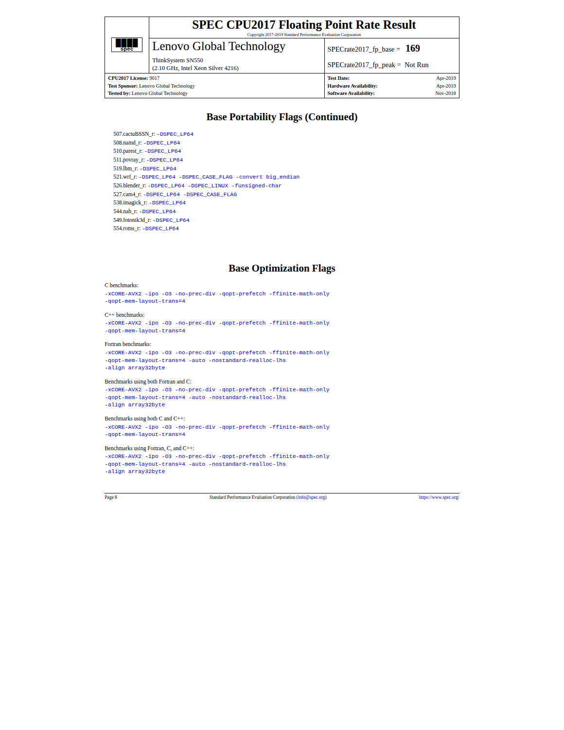| ████ spec | SPEC CPU2017 Floating Point Rate Result Copyright 2017-2019 Standard Performance Evaluation Corporation |
| Lenovo Global Technology ThinkSystem SN550 (2.10 GHz, Intel Xeon Silver 4216) | SPECrate2017_fp_base = 169 SPECrate2017_fp_peak = Not Run |
| / CPU2017 License: 9017 / / Test Sponsor: Lenovo Global Technology / / Tested by: Lenovo Global Technology / | / Test Date: / Apr-2019 / / Hardware Availability: / Apr-2019 / / Software Availability: / Nov-2018 / |
Base Portability Flags (Continued)
507.cactuBSSN_r: -DSPEC_LP64
508.namd_r: -DSPEC_LP64
510.parest_r: -DSPEC_LP64
511.povray_r: -DSPEC_LP64
519.lbm_r: -DSPEC_LP64
521.wrf_r: -DSPEC_LP64 -DSPEC_CASE_FLAG -convert big_endian
526.blender_r: -DSPEC_LP64 -DSPEC_LINUX -funsigned-char
527.cam4_r: -DSPEC_LP64 -DSPEC_CASE_FLAG
538.imagick_r: -DSPEC_LP64
544.nab_r: -DSPEC_LP64
549.fotonik3d_r: -DSPEC_LP64
554.roms_r: -DSPEC_LP64
Base Optimization Flags
C benchmarks:
-xCORE-AVX2 -ipo -O3 -no-prec-div -qopt-prefetch -ffinite-math-only
-qopt-mem-layout-trans=4
C++ benchmarks:
-xCORE-AVX2 -ipo -O3 -no-prec-div -qopt-prefetch -ffinite-math-only
-qopt-mem-layout-trans=4
Fortran benchmarks:
-xCORE-AVX2 -ipo -O3 -no-prec-div -qopt-prefetch -ffinite-math-only
-qopt-mem-layout-trans=4 -auto -nostandard-realloc-lhs
-align array32byte
Benchmarks using both Fortran and C:
-xCORE-AVX2 -ipo -O3 -no-prec-div -qopt-prefetch -ffinite-math-only
-qopt-mem-layout-trans=4 -auto -nostandard-realloc-lhs
-align array32byte
Benchmarks using both C and C++:
-xCORE-AVX2 -ipo -O3 -no-prec-div -qopt-prefetch -ffinite-math-only
-qopt-mem-layout-trans=4
Benchmarks using Fortran, C, and C++:
-xCORE-AVX2 -ipo -O3 -no-prec-div -qopt-prefetch -ffinite-math-only
-qopt-mem-layout-trans=4 -auto -nostandard-realloc-lhs
-align array32byte
Page 8
Standard Performance Evaluation Corporation (info@spec.org)
https://www.spec.org/